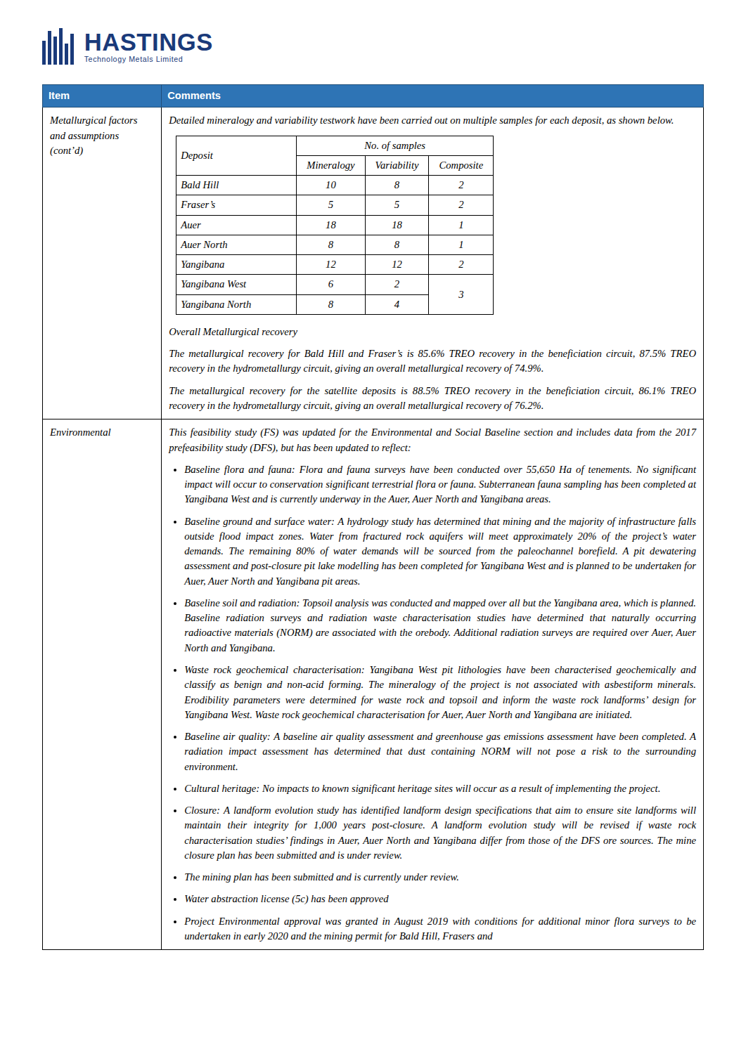HASTINGS
Technology Metals Limited
| Item | Comments |
| --- | --- |
| Metallurgical factors and assumptions (cont’d) | Detailed mineralogy and variability testwork have been carried out on multiple samples for each deposit, as shown below. / Deposit / No. of samples / / --- / --- / / Mineralogy / Variability / Composite / / Bald Hill / 10 / 8 / 2 / / Fraser’s / 5 / 5 / 2 / / Auer / 18 / 18 / 1 / / Auer North / 8 / 8 / 1 / / Yangibana / 12 / 12 / 2 / / Yangibana West / 6 / 2 / 3 / / Yangibana North / 8 / 4 / Overall Metallurgical recovery The metallurgical recovery for Bald Hill and Fraser’s is 85.6% TREO recovery in the beneficiation circuit, 87.5% TREO recovery in the hydrometallurgy circuit, giving an overall metallurgical recovery of 74.9%. The metallurgical recovery for the satellite deposits is 88.5% TREO recovery in the beneficiation circuit, 86.1% TREO recovery in the hydrometallurgy circuit, giving an overall metallurgical recovery of 76.2%. |
| Environmental | This feasibility study (FS) was updated for the Environmental and Social Baseline section and includes data from the 2017 prefeasibility study (DFS), but has been updated to reflect: Baseline flora and fauna: Flora and fauna surveys have been conducted over 55,650 Ha of tenements. No significant impact will occur to conservation significant terrestrial flora or fauna. Subterranean fauna sampling has been completed at Yangibana West and is currently underway in the Auer, Auer North and Yangibana areas. Baseline ground and surface water: A hydrology study has determined that mining and the majority of infrastructure falls outside flood impact zones. Water from fractured rock aquifers will meet approximately 20% of the project’s water demands. The remaining 80% of water demands will be sourced from the paleochannel borefield. A pit dewatering assessment and post-closure pit lake modelling has been completed for Yangibana West and is planned to be undertaken for Auer, Auer North and Yangibana pit areas. Baseline soil and radiation: Topsoil analysis was conducted and mapped over all but the Yangibana area, which is planned. Baseline radiation surveys and radiation waste characterisation studies have determined that naturally occurring radioactive materials (NORM) are associated with the orebody. Additional radiation surveys are required over Auer, Auer North and Yangibana. Waste rock geochemical characterisation: Yangibana West pit lithologies have been characterised geochemically and classify as benign and non-acid forming. The mineralogy of the project is not associated with asbestiform minerals. Erodibility parameters were determined for waste rock and topsoil and inform the waste rock landforms’ design for Yangibana West. Waste rock geochemical characterisation for Auer, Auer North and Yangibana are initiated. Baseline air quality: A baseline air quality assessment and greenhouse gas emissions assessment have been completed. A radiation impact assessment has determined that dust containing NORM will not pose a risk to the surrounding environment. Cultural heritage: No impacts to known significant heritage sites will occur as a result of implementing the project. Closure: A landform evolution study has identified landform design specifications that aim to ensure site landforms will maintain their integrity for 1,000 years post-closure. A landform evolution study will be revised if waste rock characterisation studies’ findings in Auer, Auer North and Yangibana differ from those of the DFS ore sources. The mine closure plan has been submitted and is under review. The mining plan has been submitted and is currently under review. Water abstraction license (5c) has been approved Project Environmental approval was granted in August 2019 with conditions for additional minor flora surveys to be undertaken in early 2020 and the mining permit for Bald Hill, Frasers and |